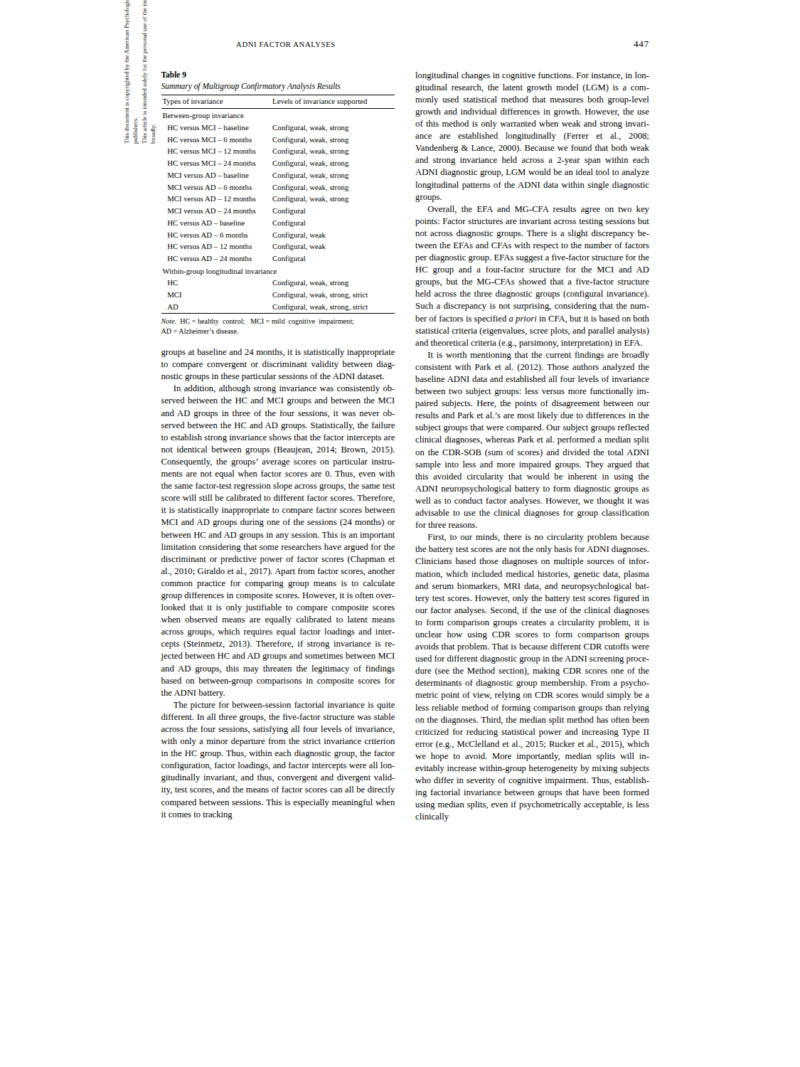ADNI Factor Analyses 447
This document is copyrighted by the American Psychological Association or one of its allied publishers.
This article is intended solely for the personal use of the individual user and is not to be disseminated broadly.
Table 9
Summary of Multigroup Confirmatory Analysis Results
| Types of invariance | Levels of invariance supported |
| --- | --- |
| Between-group invariance |
| HC versus MCI – baseline | Configural, weak, strong |
| HC versus MCI – 6 months | Configural, weak, strong |
| HC versus MCI – 12 months | Configural, weak, strong |
| HC versus MCI – 24 months | Configural, weak, strong |
| MCI versus AD – baseline | Configural, weak, strong |
| MCI versus AD – 6 months | Configural, weak, strong |
| MCI versus AD – 12 months | Configural, weak, strong |
| MCI versus AD – 24 months | Configural |
| HC versus AD – baseline | Configural |
| HC versus AD – 6 months | Configural, weak |
| HC versus AD – 12 months | Configural, weak |
| HC versus AD – 24 months | Configural |
| Within-group longitudinal invariance |
| HC | Configural, weak, strong |
| MCI | Configural, weak, strong, strict |
| AD | Configural, weak, strong, strict |
Note. HC = healthy control; MCI = mild cognitive impairment;
AD = Alzheimer’s disease.
groups at baseline and 24 months, it is statistically inappropriate to compare convergent or discriminant validity between diagnostic groups in these particular sessions of the ADNI dataset.
In addition, although strong invariance was consistently observed between the HC and MCI groups and between the MCI and AD groups in three of the four sessions, it was never observed between the HC and AD groups. Statistically, the failure to establish strong invariance shows that the factor intercepts are not identical between groups (Beaujean, 2014; Brown, 2015). Consequently, the groups’ average scores on particular instruments are not equal when factor scores are 0. Thus, even with the same factor-test regression slope across groups, the same test score will still be calibrated to different factor scores. Therefore, it is statistically inappropriate to compare factor scores between MCI and AD groups during one of the sessions (24 months) or between HC and AD groups in any session. This is an important limitation considering that some researchers have argued for the discriminant or predictive power of factor scores (Chapman et al., 2010; Giraldo et al., 2017). Apart from factor scores, another common practice for comparing group means is to calculate group differences in composite scores. However, it is often overlooked that it is only justifiable to compare composite scores when observed means are equally calibrated to latent means across groups, which requires equal factor loadings and intercepts (Steinmetz, 2013). Therefore, if strong invariance is rejected between HC and AD groups and sometimes between MCI and AD groups, this may threaten the legitimacy of findings based on between-group comparisons in composite scores for the ADNI battery.
The picture for between-session factorial invariance is quite different. In all three groups, the five-factor structure was stable across the four sessions, satisfying all four levels of invariance, with only a minor departure from the strict invariance criterion in the HC group. Thus, within each diagnostic group, the factor configuration, factor loadings, and factor intercepts were all longitudinally invariant, and thus, convergent and divergent validity, test scores, and the means of factor scores can all be directly compared between sessions. This is especially meaningful when it comes to tracking
longitudinal changes in cognitive functions. For instance, in longitudinal research, the latent growth model (LGM) is a commonly used statistical method that measures both group-level growth and individual differences in growth. However, the use of this method is only warranted when weak and strong invariance are established longitudinally (Ferrer et al., 2008; Vandenberg & Lance, 2000). Because we found that both weak and strong invariance held across a 2-year span within each ADNI diagnostic group, LGM would be an ideal tool to analyze longitudinal patterns of the ADNI data within single diagnostic groups.
Overall, the EFA and MG-CFA results agree on two key points: Factor structures are invariant across testing sessions but not across diagnostic groups. There is a slight discrepancy between the EFAs and CFAs with respect to the number of factors per diagnostic group. EFAs suggest a five-factor structure for the HC group and a four-factor structure for the MCI and AD groups, but the MG-CFAs showed that a five-factor structure held across the three diagnostic groups (configural invariance). Such a discrepancy is not surprising, considering that the number of factors is specified a priori in CFA, but it is based on both statistical criteria (eigenvalues, scree plots, and parallel analysis) and theoretical criteria (e.g., parsimony, interpretation) in EFA.
It is worth mentioning that the current findings are broadly consistent with Park et al. (2012). Those authors analyzed the baseline ADNI data and established all four levels of invariance between two subject groups: less versus more functionally impaired subjects. Here, the points of disagreement between our results and Park et al.’s are most likely due to differences in the subject groups that were compared. Our subject groups reflected clinical diagnoses, whereas Park et al. performed a median split on the CDR-SOB (sum of scores) and divided the total ADNI sample into less and more impaired groups. They argued that this avoided circularity that would be inherent in using the ADNI neuropsychological battery to form diagnostic groups as well as to conduct factor analyses. However, we thought it was advisable to use the clinical diagnoses for group classification for three reasons.
First, to our minds, there is no circularity problem because the battery test scores are not the only basis for ADNI diagnoses. Clinicians based those diagnoses on multiple sources of information, which included medical histories, genetic data, plasma and serum biomarkers, MRI data, and neuropsychological battery test scores. However, only the battery test scores figured in our factor analyses. Second, if the use of the clinical diagnoses to form comparison groups creates a circularity problem, it is unclear how using CDR scores to form comparison groups avoids that problem. That is because different CDR cutoffs were used for different diagnostic group in the ADNI screening procedure (see the Method section), making CDR scores one of the determinants of diagnostic group membership. From a psychometric point of view, relying on CDR scores would simply be a less reliable method of forming comparison groups than relying on the diagnoses. Third, the median split method has often been criticized for reducing statistical power and increasing Type II error (e.g., McClelland et al., 2015; Rucker et al., 2015), which we hope to avoid. More importantly, median splits will inevitably increase within-group heterogeneity by mixing subjects who differ in severity of cognitive impairment. Thus, establishing factorial invariance between groups that have been formed using median splits, even if psychometrically acceptable, is less clinically